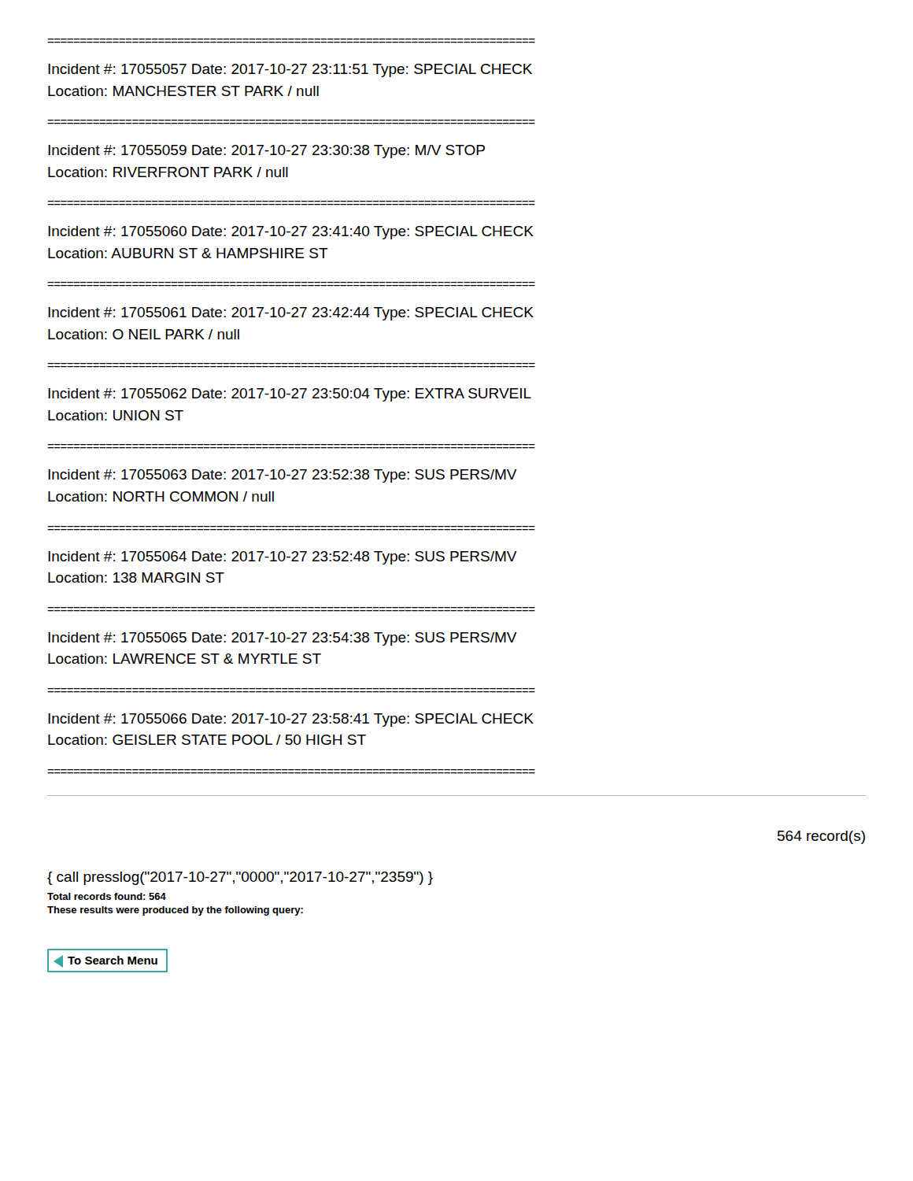===========================================================================
Incident #: 17055057 Date: 2017-10-27 23:11:51 Type: SPECIAL CHECK
Location: MANCHESTER ST PARK / null
===========================================================================
Incident #: 17055059 Date: 2017-10-27 23:30:38 Type: M/V STOP
Location: RIVERFRONT PARK / null
===========================================================================
Incident #: 17055060 Date: 2017-10-27 23:41:40 Type: SPECIAL CHECK
Location: AUBURN ST & HAMPSHIRE ST
===========================================================================
Incident #: 17055061 Date: 2017-10-27 23:42:44 Type: SPECIAL CHECK
Location: O NEIL PARK / null
===========================================================================
Incident #: 17055062 Date: 2017-10-27 23:50:04 Type: EXTRA SURVEIL
Location: UNION ST
===========================================================================
Incident #: 17055063 Date: 2017-10-27 23:52:38 Type: SUS PERS/MV
Location: NORTH COMMON / null
===========================================================================
Incident #: 17055064 Date: 2017-10-27 23:52:48 Type: SUS PERS/MV
Location: 138 MARGIN ST
===========================================================================
Incident #: 17055065 Date: 2017-10-27 23:54:38 Type: SUS PERS/MV
Location: LAWRENCE ST & MYRTLE ST
===========================================================================
Incident #: 17055066 Date: 2017-10-27 23:58:41 Type: SPECIAL CHECK
Location: GEISLER STATE POOL / 50 HIGH ST
===========================================================================
564 record(s)
{ call presslog("2017-10-27","0000","2017-10-27","2359") }
Total records found: 564
These results were produced by the following query:
To Search Menu